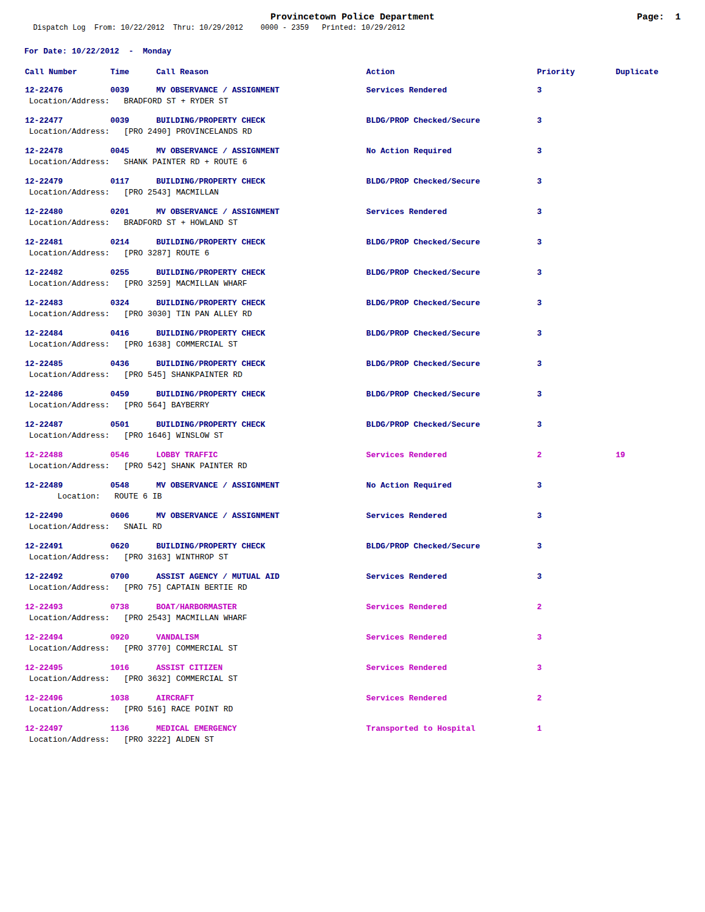Provincetown Police Department Page: 1
Dispatch Log From: 10/22/2012 Thru: 10/29/2012 0000 - 2359 Printed: 10/29/2012
For Date: 10/22/2012 - Monday
| Call Number | Time | Call Reason | Action | Priority | Duplicate |
| --- | --- | --- | --- | --- | --- |
| 12-22476 | 0039 | MV OBSERVANCE / ASSIGNMENT | Services Rendered | 3 | |
| Location/Address: BRADFORD ST + RYDER ST |
| 12-22477 | 0039 | BUILDING/PROPERTY CHECK | BLDG/PROP Checked/Secure | 3 | |
| Location/Address: [PRO 2490] PROVINCELANDS RD |
| 12-22478 | 0045 | MV OBSERVANCE / ASSIGNMENT | No Action Required | 3 | |
| Location/Address: SHANK PAINTER RD + ROUTE 6 |
| 12-22479 | 0117 | BUILDING/PROPERTY CHECK | BLDG/PROP Checked/Secure | 3 | |
| Location/Address: [PRO 2543] MACMILLAN |
| 12-22480 | 0201 | MV OBSERVANCE / ASSIGNMENT | Services Rendered | 3 | |
| Location/Address: BRADFORD ST + HOWLAND ST |
| 12-22481 | 0214 | BUILDING/PROPERTY CHECK | BLDG/PROP Checked/Secure | 3 | |
| Location/Address: [PRO 3287] ROUTE 6 |
| 12-22482 | 0255 | BUILDING/PROPERTY CHECK | BLDG/PROP Checked/Secure | 3 | |
| Location/Address: [PRO 3259] MACMILLAN WHARF |
| 12-22483 | 0324 | BUILDING/PROPERTY CHECK | BLDG/PROP Checked/Secure | 3 | |
| Location/Address: [PRO 3030] TIN PAN ALLEY RD |
| 12-22484 | 0416 | BUILDING/PROPERTY CHECK | BLDG/PROP Checked/Secure | 3 | |
| Location/Address: [PRO 1638] COMMERCIAL ST |
| 12-22485 | 0436 | BUILDING/PROPERTY CHECK | BLDG/PROP Checked/Secure | 3 | |
| Location/Address: [PRO 545] SHANKPAINTER RD |
| 12-22486 | 0459 | BUILDING/PROPERTY CHECK | BLDG/PROP Checked/Secure | 3 | |
| Location/Address: [PRO 564] BAYBERRY |
| 12-22487 | 0501 | BUILDING/PROPERTY CHECK | BLDG/PROP Checked/Secure | 3 | |
| Location/Address: [PRO 1646] WINSLOW ST |
| 12-22488 | 0546 | LOBBY TRAFFIC | Services Rendered | 2 | 19 |
| Location/Address: [PRO 542] SHANK PAINTER RD |
| 12-22489 | 0548 | MV OBSERVANCE / ASSIGNMENT | No Action Required | 3 | |
| Location: ROUTE 6 IB |
| 12-22490 | 0606 | MV OBSERVANCE / ASSIGNMENT | Services Rendered | 3 | |
| Location/Address: SNAIL RD |
| 12-22491 | 0620 | BUILDING/PROPERTY CHECK | BLDG/PROP Checked/Secure | 3 | |
| Location/Address: [PRO 3163] WINTHROP ST |
| 12-22492 | 0700 | ASSIST AGENCY / MUTUAL AID | Services Rendered | 3 | |
| Location/Address: [PRO 75] CAPTAIN BERTIE RD |
| 12-22493 | 0738 | BOAT/HARBORMASTER | Services Rendered | 2 | |
| Location/Address: [PRO 2543] MACMILLAN WHARF |
| 12-22494 | 0920 | VANDALISM | Services Rendered | 3 | |
| Location/Address: [PRO 3770] COMMERCIAL ST |
| 12-22495 | 1016 | ASSIST CITIZEN | Services Rendered | 3 | |
| Location/Address: [PRO 3632] COMMERCIAL ST |
| 12-22496 | 1038 | AIRCRAFT | Services Rendered | 2 | |
| Location/Address: [PRO 516] RACE POINT RD |
| 12-22497 | 1136 | MEDICAL EMERGENCY | Transported to Hospital | 1 | |
| Location/Address: [PRO 3222] ALDEN ST |